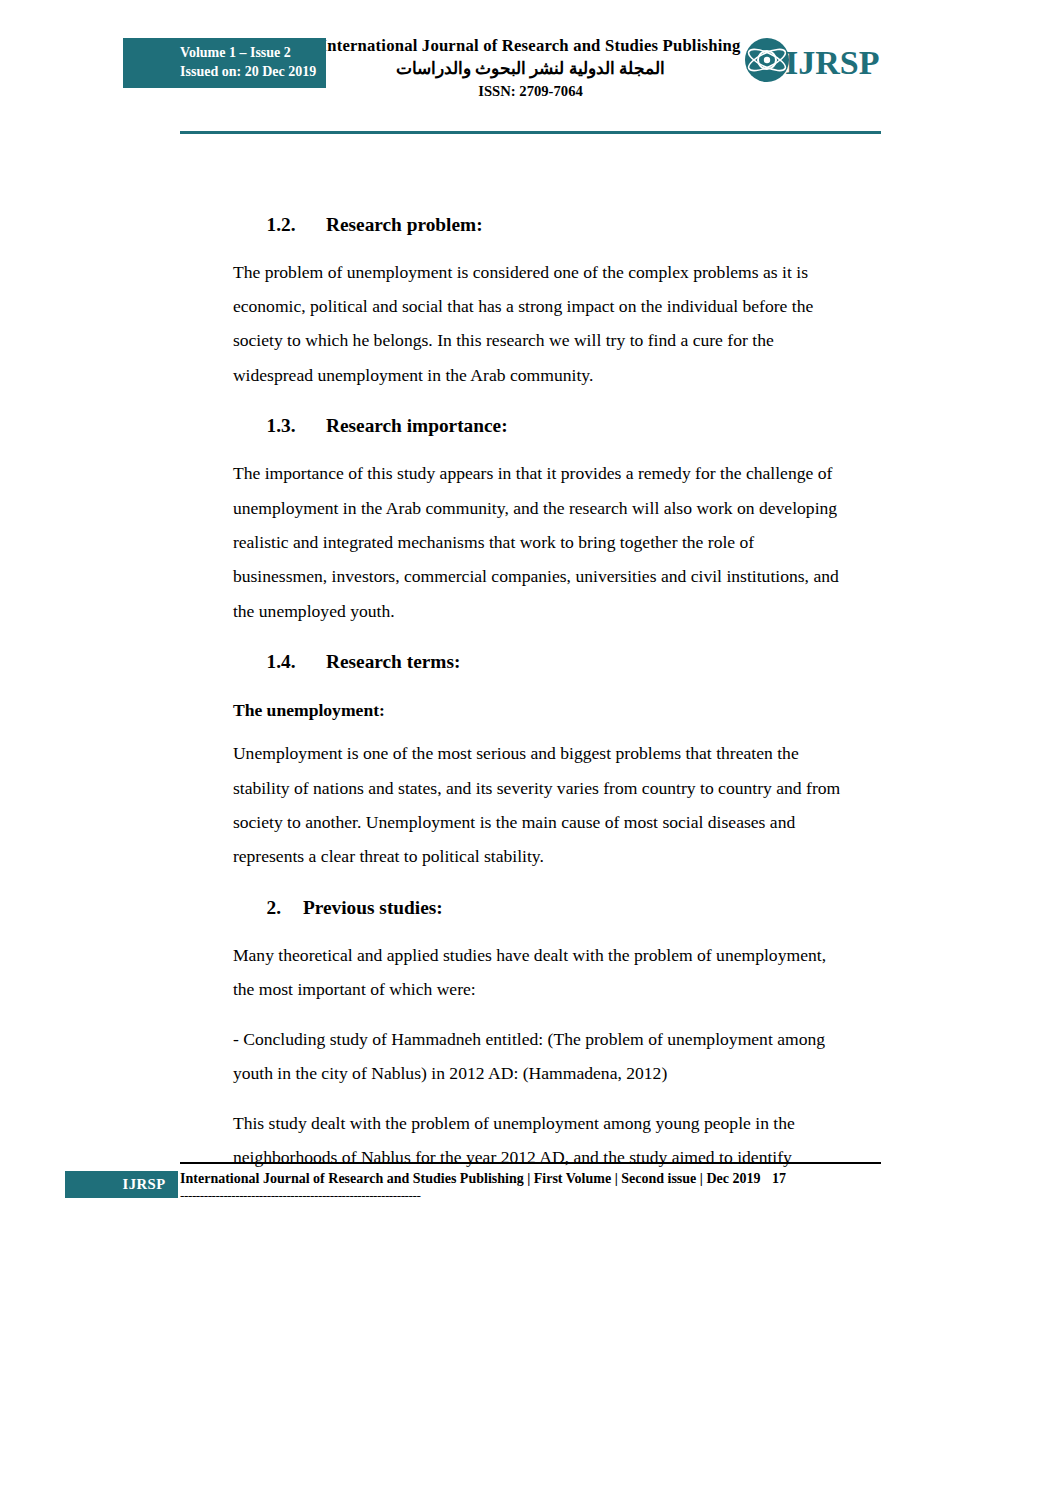Volume 1 – Issue 2
Issued on: 20 Dec 2019
International Journal of Research and Studies Publishing
المجلة الدولية لنشر البحوث والدراسات
ISSN: 2709-7064
IJRSP
1.2. Research problem:
The problem of unemployment is considered one of the complex problems as it is economic, political and social that has a strong impact on the individual before the society to which he belongs. In this research we will try to find a cure for the widespread unemployment in the Arab community.
1.3. Research importance:
The importance of this study appears in that it provides a remedy for the challenge of unemployment in the Arab community, and the research will also work on developing realistic and integrated mechanisms that work to bring together the role of businessmen, investors, commercial companies, universities and civil institutions, and the unemployed youth.
1.4. Research terms:
The unemployment:
Unemployment is one of the most serious and biggest problems that threaten the stability of nations and states, and its severity varies from country to country and from society to another. Unemployment is the main cause of most social diseases and represents a clear threat to political stability.
2. Previous studies:
Many theoretical and applied studies have dealt with the problem of unemployment, the most important of which were:
- Concluding study of Hammadneh entitled: (The problem of unemployment among youth in the city of Nablus) in 2012 AD: (Hammadena, 2012)
This study dealt with the problem of unemployment among young people in the neighborhoods of Nablus for the year 2012 AD, and the study aimed to identify
IJRSP
International Journal of Research and Studies Publishing | First Volume | Second issue | Dec 201917
-------------------------------------------------------------